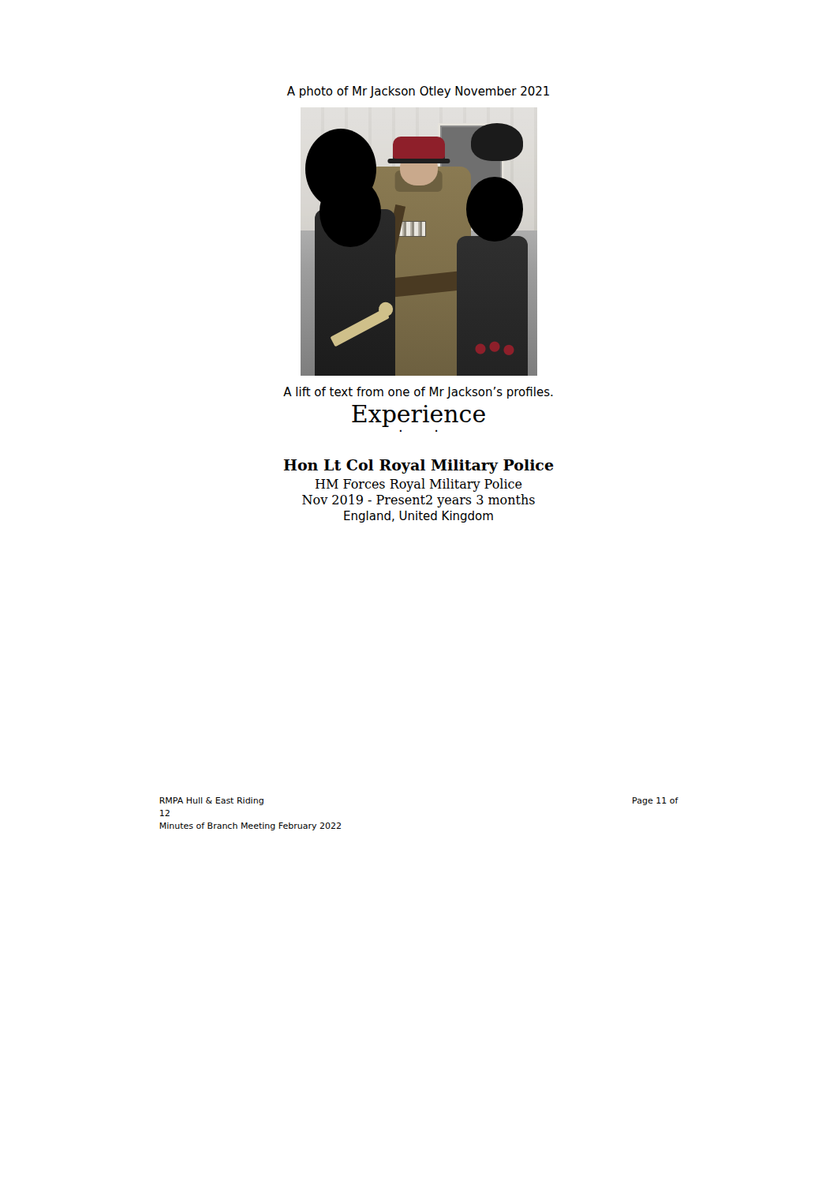A photo of Mr Jackson Otley November 2021
A lift of text from one of Mr Jackson’s profiles.
Experience
··
Hon Lt Col Royal Military Police
HM Forces Royal Military Police
Nov 2019 - Present2 years 3 months
England, United Kingdom
RMPA Hull & East Riding
12
Minutes of Branch Meeting February 2022
Page 11 of